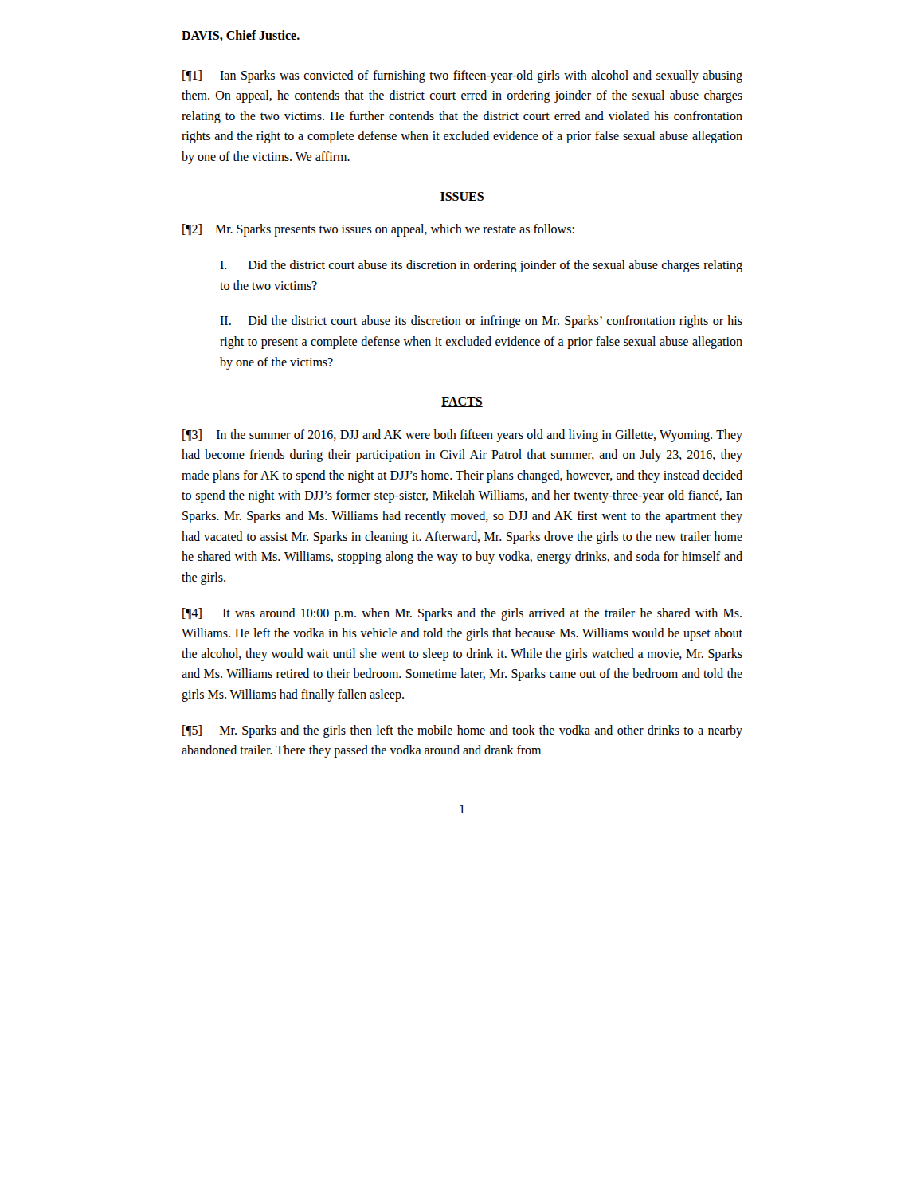DAVIS, Chief Justice.
[¶1] Ian Sparks was convicted of furnishing two fifteen-year-old girls with alcohol and sexually abusing them. On appeal, he contends that the district court erred in ordering joinder of the sexual abuse charges relating to the two victims. He further contends that the district court erred and violated his confrontation rights and the right to a complete defense when it excluded evidence of a prior false sexual abuse allegation by one of the victims. We affirm.
ISSUES
[¶2] Mr. Sparks presents two issues on appeal, which we restate as follows:
I. Did the district court abuse its discretion in ordering joinder of the sexual abuse charges relating to the two victims?
II. Did the district court abuse its discretion or infringe on Mr. Sparks’ confrontation rights or his right to present a complete defense when it excluded evidence of a prior false sexual abuse allegation by one of the victims?
FACTS
[¶3] In the summer of 2016, DJJ and AK were both fifteen years old and living in Gillette, Wyoming. They had become friends during their participation in Civil Air Patrol that summer, and on July 23, 2016, they made plans for AK to spend the night at DJJ’s home. Their plans changed, however, and they instead decided to spend the night with DJJ’s former step-sister, Mikelah Williams, and her twenty-three-year old fiancé, Ian Sparks. Mr. Sparks and Ms. Williams had recently moved, so DJJ and AK first went to the apartment they had vacated to assist Mr. Sparks in cleaning it. Afterward, Mr. Sparks drove the girls to the new trailer home he shared with Ms. Williams, stopping along the way to buy vodka, energy drinks, and soda for himself and the girls.
[¶4] It was around 10:00 p.m. when Mr. Sparks and the girls arrived at the trailer he shared with Ms. Williams. He left the vodka in his vehicle and told the girls that because Ms. Williams would be upset about the alcohol, they would wait until she went to sleep to drink it. While the girls watched a movie, Mr. Sparks and Ms. Williams retired to their bedroom. Sometime later, Mr. Sparks came out of the bedroom and told the girls Ms. Williams had finally fallen asleep.
[¶5] Mr. Sparks and the girls then left the mobile home and took the vodka and other drinks to a nearby abandoned trailer. There they passed the vodka around and drank from
1